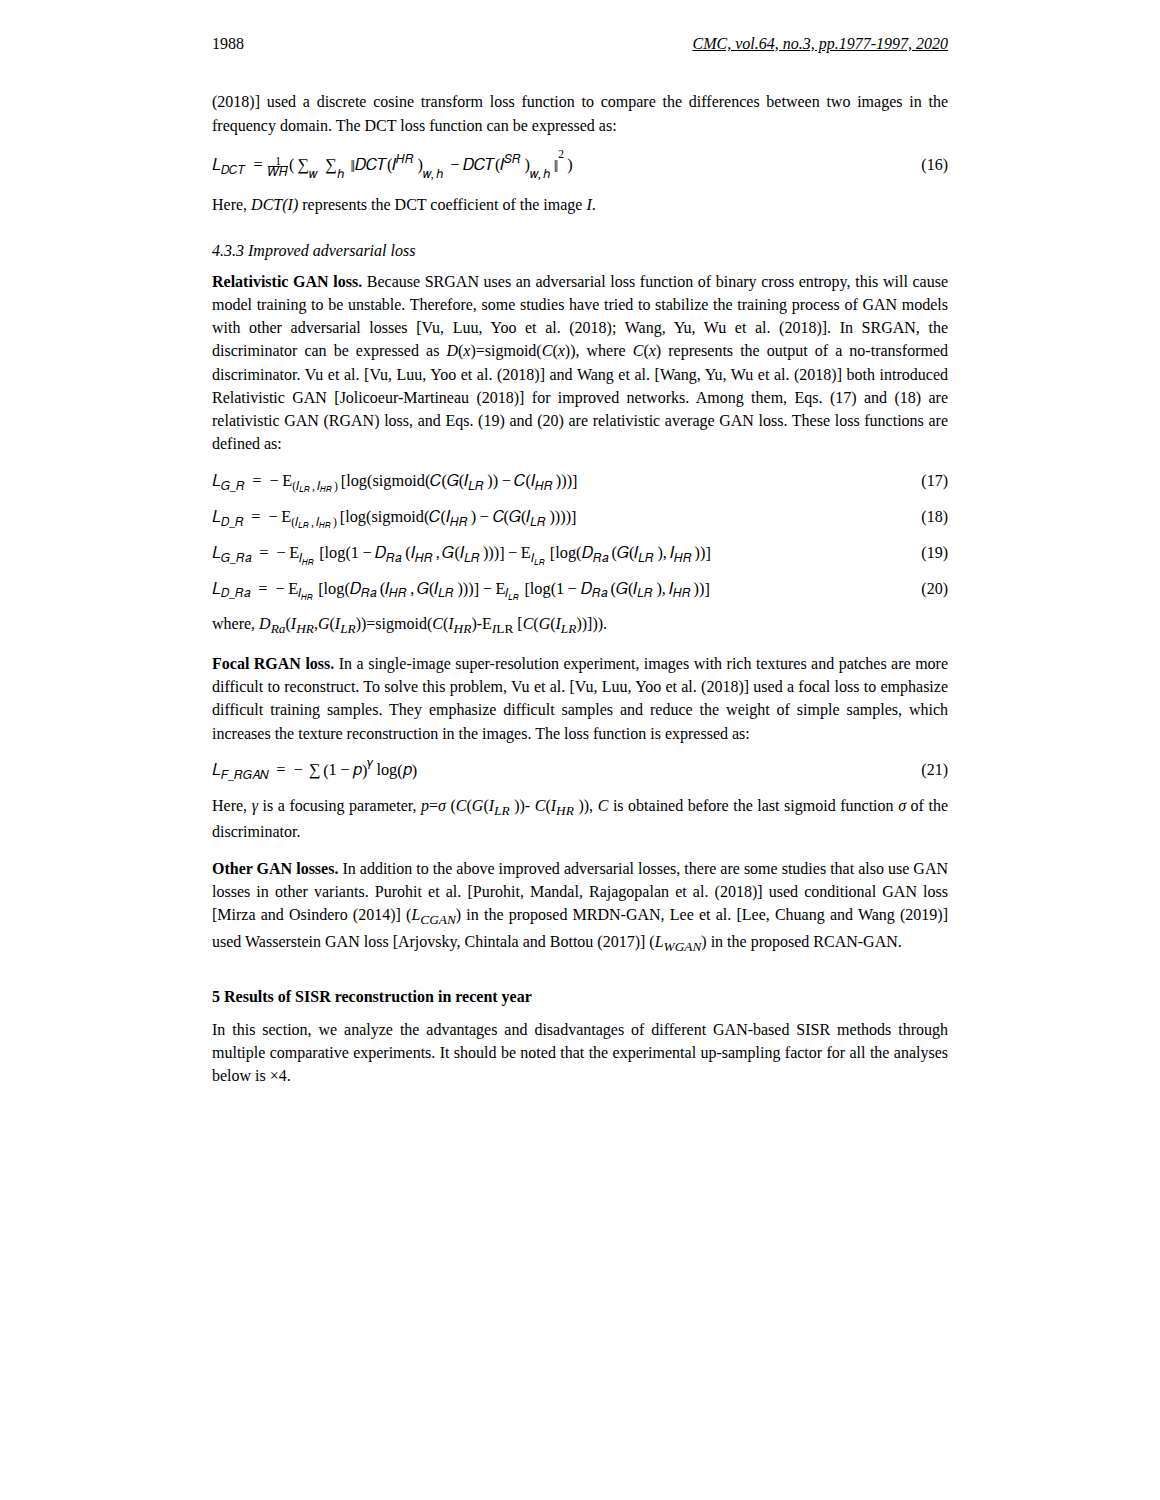1988 CMC, vol.64, no.3, pp.1977-1997, 2020
(2018)] used a discrete cosine transform loss function to compare the differences between two images in the frequency domain. The DCT loss function can be expressed as:
LDCT = 1WH ( ∑w ∑h ‖ DCT (IHR) w,h − DCT (ISR) w,h ‖ 2 )
(16)
Here, DCT(I) represents the DCT coefficient of the image I.
4.3.3 Improved adversarial loss
Relativistic GAN loss. Because SRGAN uses an adversarial loss function of binary cross entropy, this will cause model training to be unstable. Therefore, some studies have tried to stabilize the training process of GAN models with other adversarial losses [Vu, Luu, Yoo et al. (2018); Wang, Yu, Wu et al. (2018)]. In SRGAN, the discriminator can be expressed as D(x)=sigmoid(C(x)), where C(x) represents the output of a no-transformed discriminator. Vu et al. [Vu, Luu, Yoo et al. (2018)] and Wang et al. [Wang, Yu, Wu et al. (2018)] both introduced Relativistic GAN [Jolicoeur-Martineau (2018)] for improved networks. Among them, Eqs. (17) and (18) are relativistic GAN (RGAN) loss, and Eqs. (19) and (20) are relativistic average GAN loss. These loss functions are defined as:
LG_R = − E(ILR,IHR) [ log⁡ (sigmoid( C(G(ILR)) − C(IHR) )) ]
(17)
LD_R = − E(ILR,IHR) [ log⁡ (sigmoid( C(IHR) − C(G(ILR)) )) ]
(18)
LG_Ra = − EIHR [ log⁡ (1− DRa (IHR,G(ILR)) ) ] − EILR [ log⁡ ( DRa (G(ILR),IHR) ) ]
(19)
LD_Ra = − EIHR [ log⁡ ( DRa (IHR,G(ILR)) ) ] − EILR [ log⁡ (1− DRa (G(ILR),IHR) ) ]
(20)
where, DRa(IHR,G(ILR))=sigmoid(C(IHR)-EILR [C(G(ILR))])).
Focal RGAN loss. In a single-image super-resolution experiment, images with rich textures and patches are more difficult to reconstruct. To solve this problem, Vu et al. [Vu, Luu, Yoo et al. (2018)] used a focal loss to emphasize difficult training samples. They emphasize difficult samples and reduce the weight of simple samples, which increases the texture reconstruction in the images. The loss function is expressed as:
LF_RGAN = − ∑ (1−p) γ log⁡(p)
(21)
Here, γ is a focusing parameter, p=σ (C(G(ILR ))- C(IHR )), C is obtained before the last sigmoid function σ of the discriminator.
Other GAN losses. In addition to the above improved adversarial losses, there are some studies that also use GAN losses in other variants. Purohit et al. [Purohit, Mandal, Rajagopalan et al. (2018)] used conditional GAN loss [Mirza and Osindero (2014)] (LCGAN) in the proposed MRDN-GAN, Lee et al. [Lee, Chuang and Wang (2019)] used Wasserstein GAN loss [Arjovsky, Chintala and Bottou (2017)] (LWGAN) in the proposed RCAN-GAN.
5 Results of SISR reconstruction in recent year
In this section, we analyze the advantages and disadvantages of different GAN-based SISR methods through multiple comparative experiments. It should be noted that the experimental up-sampling factor for all the analyses below is ×4.